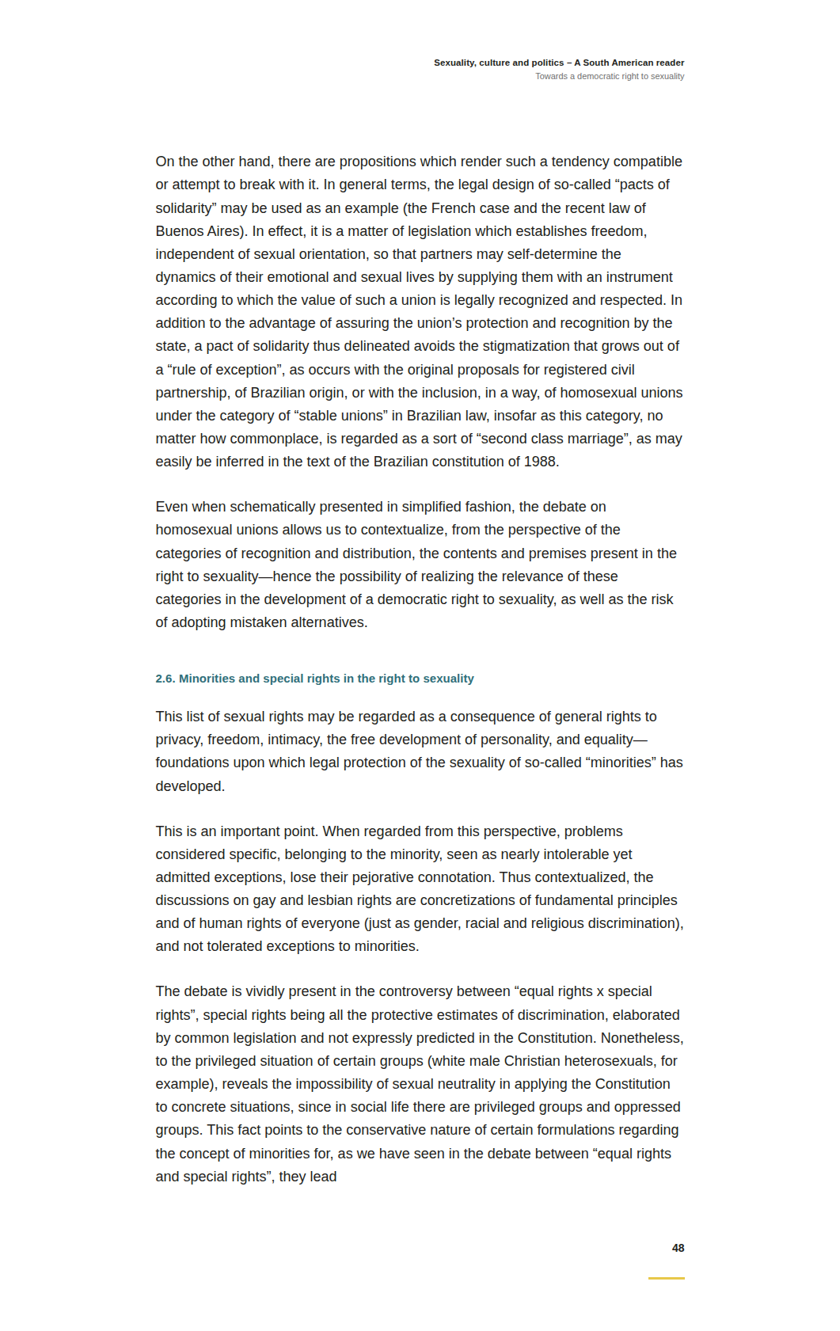Sexuality, culture and politics – A South American reader
Towards a democratic right to sexuality
On the other hand, there are propositions which render such a tendency compatible or attempt to break with it. In general terms, the legal design of so-called “pacts of solidarity” may be used as an example (the French case and the recent law of Buenos Aires). In effect, it is a matter of legislation which establishes freedom, independent of sexual orientation, so that partners may self-determine the dynamics of their emotional and sexual lives by supplying them with an instrument according to which the value of such a union is legally recognized and respected. In addition to the advantage of assuring the union’s protection and recognition by the state, a pact of solidarity thus delineated avoids the stigmatization that grows out of a “rule of exception”, as occurs with the original proposals for registered civil partnership, of Brazilian origin, or with the inclusion, in a way, of homosexual unions under the category of “stable unions” in Brazilian law, insofar as this category, no matter how commonplace, is regarded as a sort of “second class marriage”, as may easily be inferred in the text of the Brazilian constitution of 1988.
Even when schematically presented in simplified fashion, the debate on homosexual unions allows us to contextualize, from the perspective of the categories of recognition and distribution, the contents and premises present in the right to sexuality—hence the possibility of realizing the relevance of these categories in the development of a democratic right to sexuality, as well as the risk of adopting mistaken alternatives.
2.6. Minorities and special rights in the right to sexuality
This list of sexual rights may be regarded as a consequence of general rights to privacy, freedom, intimacy, the free development of personality, and equality—foundations upon which legal protection of the sexuality of so-called “minorities” has developed.
This is an important point. When regarded from this perspective, problems considered specific, belonging to the minority, seen as nearly intolerable yet admitted exceptions, lose their pejorative connotation. Thus contextualized, the discussions on gay and lesbian rights are concretizations of fundamental principles and of human rights of everyone (just as gender, racial and religious discrimination), and not tolerated exceptions to minorities.
The debate is vividly present in the controversy between “equal rights x special rights”, special rights being all the protective estimates of discrimination, elaborated by common legislation and not expressly predicted in the Constitution. Nonetheless, to the privileged situation of certain groups (white male Christian heterosexuals, for example), reveals the impossibility of sexual neutrality in applying the Constitution to concrete situations, since in social life there are privileged groups and oppressed groups. This fact points to the conservative nature of certain formulations regarding the concept of minorities for, as we have seen in the debate between “equal rights and special rights”, they lead
48